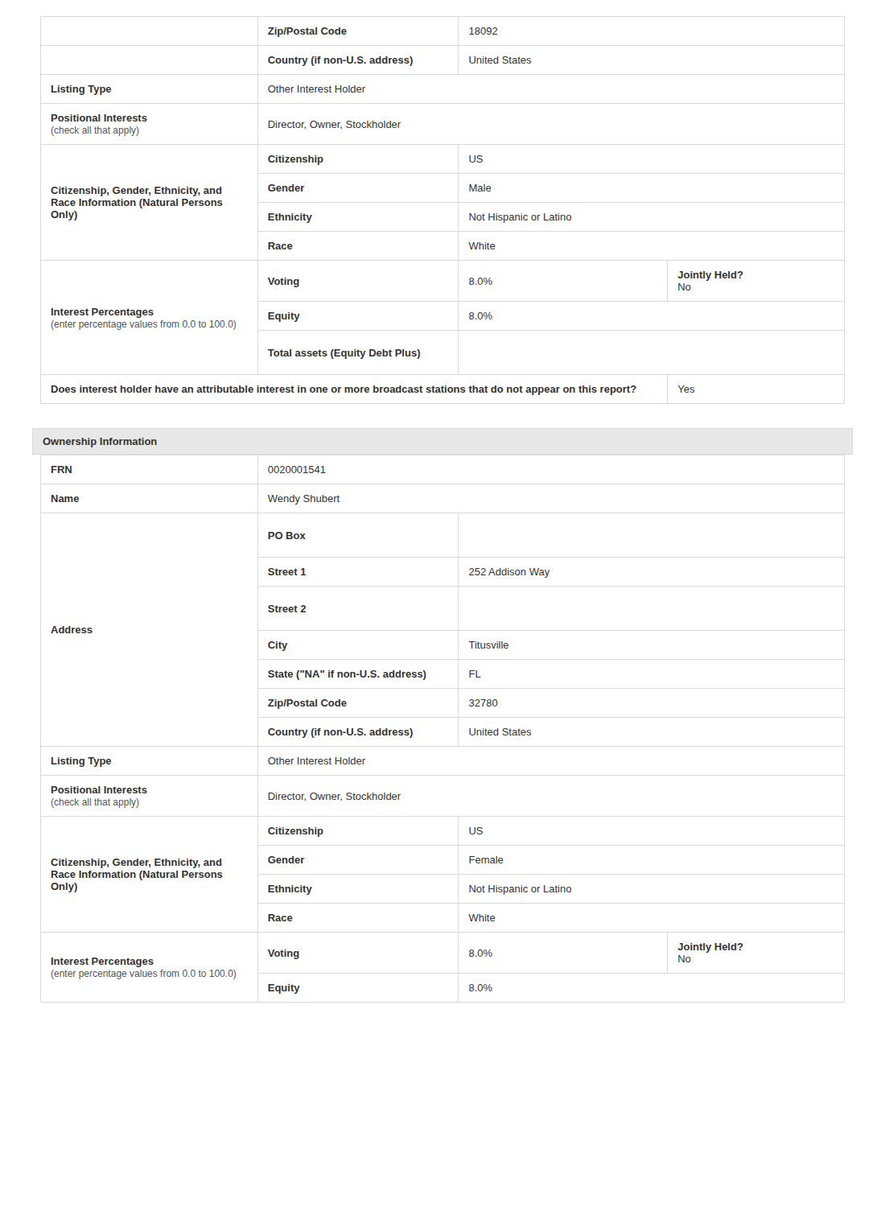| | Zip/Postal Code | 18092 |
| | Country (if non-U.S. address) | United States |
| Listing Type | Other Interest Holder |
| Positional Interests (check all that apply) | Director, Owner, Stockholder |
| Citizenship, Gender, Ethnicity, and Race Information (Natural Persons Only) | Citizenship | US |
| Gender | Male |
| Ethnicity | Not Hispanic or Latino |
| Race | White |
| Interest Percentages (enter percentage values from 0.0 to 100.0) | Voting | 8.0% | Jointly Held? No |
| Equity | 8.0% |
| Total assets (Equity Debt Plus) | |
| Does interest holder have an attributable interest in one or more broadcast stations that do not appear on this report? | Yes |
Ownership Information
| FRN | 0020001541 |
| Name | Wendy Shubert |
| Address | PO Box | |
| Street 1 | 252 Addison Way |
| Street 2 | |
| City | Titusville |
| State ("NA" if non-U.S. address) | FL |
| Zip/Postal Code | 32780 |
| Country (if non-U.S. address) | United States |
| Listing Type | Other Interest Holder |
| Positional Interests (check all that apply) | Director, Owner, Stockholder |
| Citizenship, Gender, Ethnicity, and Race Information (Natural Persons Only) | Citizenship | US |
| Gender | Female |
| Ethnicity | Not Hispanic or Latino |
| Race | White |
| Interest Percentages (enter percentage values from 0.0 to 100.0) | Voting | 8.0% | Jointly Held? No |
| Equity | 8.0% |